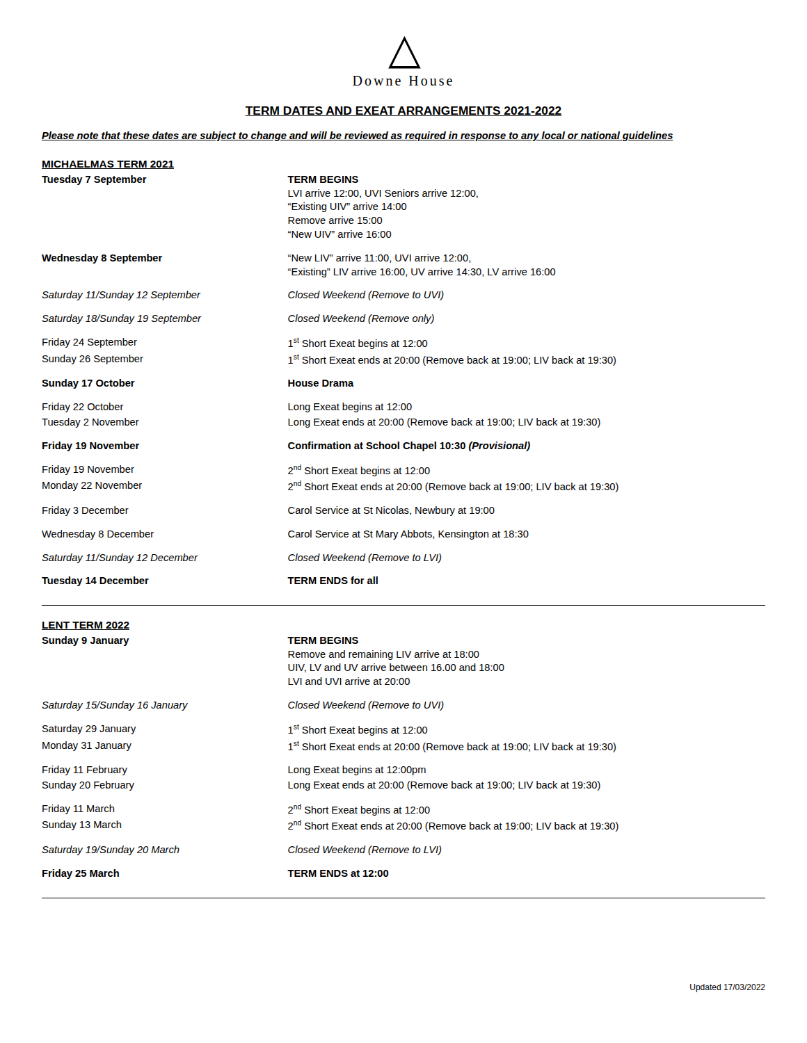△
Downe House
TERM DATES AND EXEAT ARRANGEMENTS 2021-2022
Please note that these dates are subject to change and will be reviewed as required in response to any local or national guidelines
MICHAELMAS TERM 2021
| Tuesday 7 September | TERM BEGINS LVI arrive 12:00, UVI Seniors arrive 12:00, “Existing UIV” arrive 14:00 Remove arrive 15:00 “New UIV” arrive 16:00 |
| Wednesday 8 September | “New LIV” arrive 11:00, UVI arrive 12:00, “Existing” LIV arrive 16:00, UV arrive 14:30, LV arrive 16:00 |
| Saturday 11/Sunday 12 September | Closed Weekend (Remove to UVI) |
| Saturday 18/Sunday 19 September | Closed Weekend (Remove only) |
| Friday 24 September | 1 st Short Exeat begins at 12:00 |
| Sunday 26 September | 1 st Short Exeat ends at 20:00 (Remove back at 19:00; LIV back at 19:30) |
| Sunday 17 October | House Drama |
| Friday 22 October | Long Exeat begins at 12:00 |
| Tuesday 2 November | Long Exeat ends at 20:00 (Remove back at 19:00; LIV back at 19:30) |
| Friday 19 November | Confirmation at School Chapel 10:30 (Provisional) |
| Friday 19 November | 2 nd Short Exeat begins at 12:00 |
| Monday 22 November | 2 nd Short Exeat ends at 20:00 (Remove back at 19:00; LIV back at 19:30) |
| Friday 3 December | Carol Service at St Nicolas, Newbury at 19:00 |
| Wednesday 8 December | Carol Service at St Mary Abbots, Kensington at 18:30 |
| Saturday 11/Sunday 12 December | Closed Weekend (Remove to LVI) |
| Tuesday 14 December | TERM ENDS for all |
LENT TERM 2022
| Sunday 9 January | TERM BEGINS Remove and remaining LIV arrive at 18:00 UIV, LV and UV arrive between 16.00 and 18:00 LVI and UVI arrive at 20:00 |
| Saturday 15/Sunday 16 January | Closed Weekend (Remove to UVI) |
| Saturday 29 January | 1 st Short Exeat begins at 12:00 |
| Monday 31 January | 1 st Short Exeat ends at 20:00 (Remove back at 19:00; LIV back at 19:30) |
| Friday 11 February | Long Exeat begins at 12:00pm |
| Sunday 20 February | Long Exeat ends at 20:00 (Remove back at 19:00; LIV back at 19:30) |
| Friday 11 March | 2 nd Short Exeat begins at 12:00 |
| Sunday 13 March | 2 nd Short Exeat ends at 20:00 (Remove back at 19:00; LIV back at 19:30) |
| Saturday 19/Sunday 20 March | Closed Weekend (Remove to LVI) |
| Friday 25 March | TERM ENDS at 12:00 |
Updated 17/03/2022